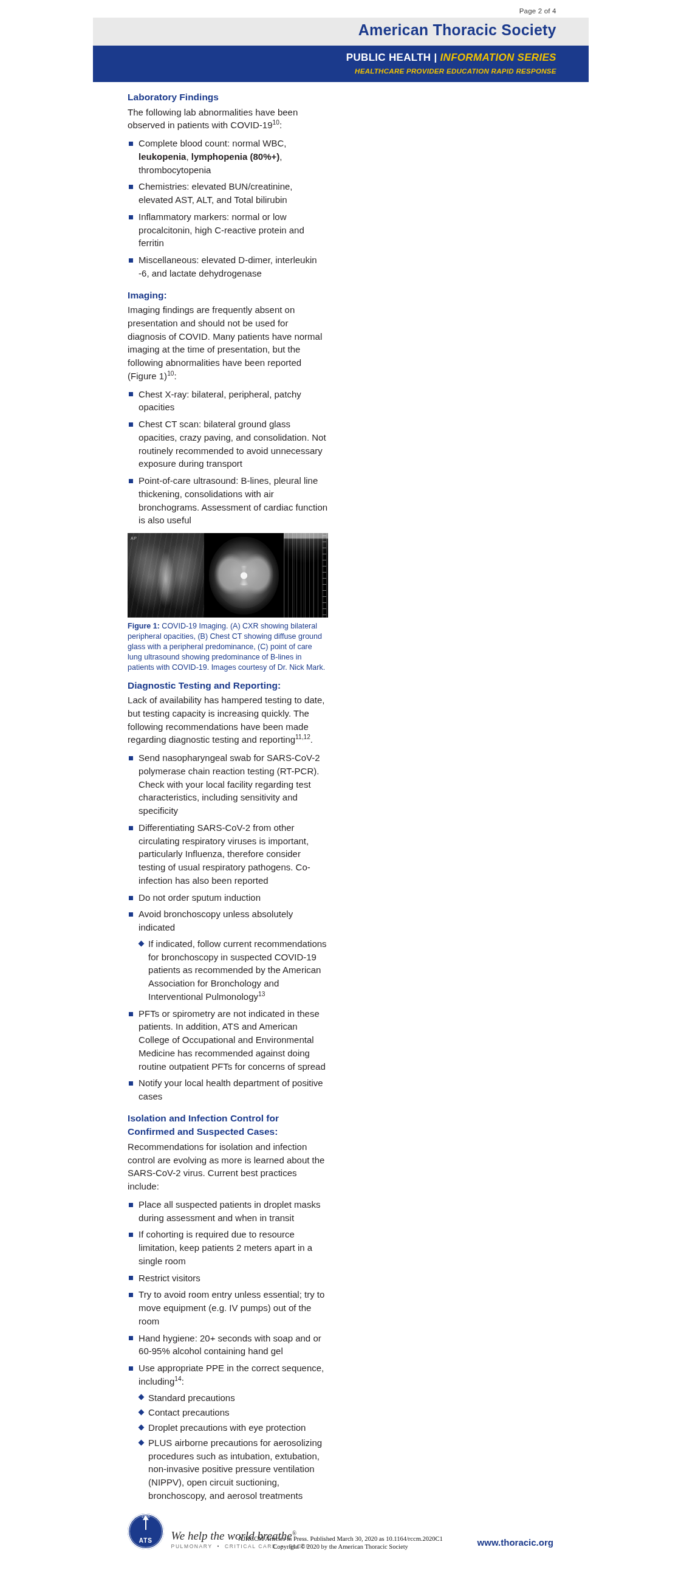Page 2 of 4
American Thoracic Society
PUBLIC HEALTH | INFORMATION SERIES
HEALTHCARE PROVIDER EDUCATION RAPID RESPONSE
Laboratory Findings
The following lab abnormalities have been observed in patients with COVID-1910:
Complete blood count: normal WBC, leukopenia, lymphopenia (80%+), thrombocytopenia
Chemistries: elevated BUN/creatinine, elevated AST, ALT, and Total bilirubin
Inflammatory markers: normal or low procalcitonin, high C-reactive protein and ferritin
Miscellaneous: elevated D-dimer, interleukin -6, and lactate dehydrogenase
Imaging:
Imaging findings are frequently absent on presentation and should not be used for diagnosis of COVID. Many patients have normal imaging at the time of presentation, but the following abnormalities have been reported (Figure 1)10:
Chest X-ray: bilateral, peripheral, patchy opacities
Chest CT scan: bilateral ground glass opacities, crazy paving, and consolidation. Not routinely recommended to avoid unnecessary exposure during transport
Point-of-care ultrasound: B-lines, pleural line thickening, consolidations with air bronchograms. Assessment of cardiac function is also useful
AP
Figure 1: COVID-19 Imaging. (A) CXR showing bilateral peripheral opacities, (B) Chest CT showing diffuse ground glass with a peripheral predominance, (C) point of care lung ultrasound showing predominance of B-lines in patients with COVID-19. Images courtesy of Dr. Nick Mark.
Diagnostic Testing and Reporting:
Lack of availability has hampered testing to date, but testing capacity is increasing quickly. The following recommendations have been made regarding diagnostic testing and reporting11,12.
Send nasopharyngeal swab for SARS-CoV-2 polymerase chain reaction testing (RT-PCR). Check with your local facility regarding test characteristics, including sensitivity and specificity
Differentiating SARS-CoV-2 from other circulating respiratory viruses is important, particularly Influenza, therefore consider testing of usual respiratory pathogens. Co-infection has also been reported
Do not order sputum induction
Avoid bronchoscopy unless absolutely indicated
If indicated, follow current recommendations for bronchoscopy in suspected COVID-19 patients as recommended by the American Association for Bronchology and Interventional Pulmonology13
PFTs or spirometry are not indicated in these patients. In addition, ATS and American College of Occupational and Environmental Medicine has recommended against doing routine outpatient PFTs for concerns of spread
Notify your local health department of positive cases
Isolation and Infection Control for Confirmed and Suspected Cases:
Recommendations for isolation and infection control are evolving as more is learned about the SARS-CoV-2 virus. Current best practices include:
Place all suspected patients in droplet masks during assessment and when in transit
If cohorting is required due to resource limitation, keep patients 2 meters apart in a single room
Restrict visitors
Try to avoid room entry unless essential; try to move equipment (e.g. IV pumps) out of the room
Hand hygiene: 20+ seconds with soap and or 60-95% alcohol containing hand gel
Use appropriate PPE in the correct sequence, including14:
Standard precautions
Contact precautions
Droplet precautions with eye protection
PLUS airborne precautions for aerosolizing procedures such as intubation, extubation, non-invasive positive pressure ventilation (NIPPV), open circuit suctioning, bronchoscopy, and aerosol treatments
1905
ATS
We help the world breathe®
PULMONARY • CRITICAL CARE • SLEEP
www.thoracic.org
AJRCCM Articles in Press. Published March 30, 2020 as 10.1164/rccm.2020C1
Copyright © 2020 by the American Thoracic Society